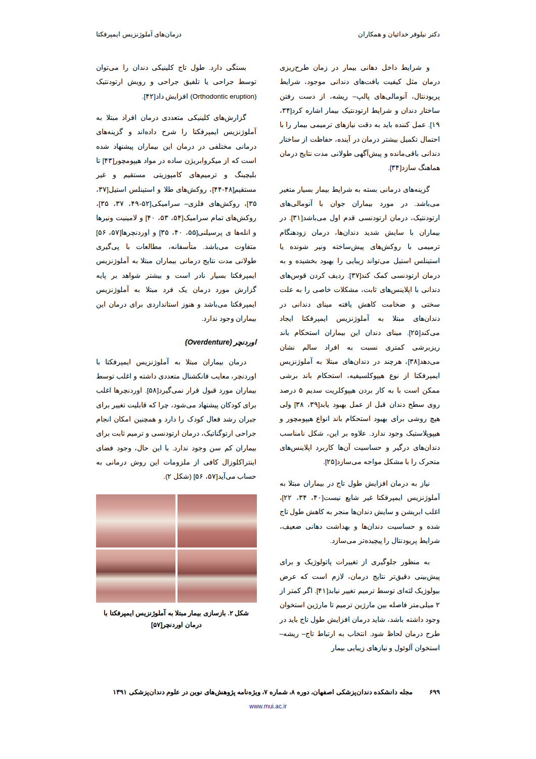دکتر نیلوفر خدائیان و همکاران
درمان‌های آملوژنزیس ایمپرفکتا
و شرایط داخل دهانی بیمار در زمان طرح‌ریزی درمان مثل کیفیت بافت‌های دندانی موجود، شرایط پریودنتال، آنومالی‌های پالپ– ریشه، از دست رفتن ساختار دندان و شرایط ارتودنتیک بیمار اشاره کرد[۳۴، ۱۹]. عمل کننده باید به دقت نیازهای ترمیمی بیمار را با احتمال تکمیل بیشتر درمان در آینده، حفاظت از ساختار دندانی باقی‌مانده و پیش‌آگهی طولانی مدت نتایج درمان هماهنگ سازد[۳۴].
گزینه‌های درمانی بسته به شرایط بیمار بسیار متغیر می‌باشد. در مورد بیماران جوان با آنومالی‌های ارتودنتیک، درمان ارتودنسی قدم اول می‌باشد[۳۱]. در بیماران با سایش شدید دندان‌ها، درمان زودهنگام ترمیمی با روکش‌های پیش‌ساخته ونیر شونده یا استینلس استیل می‌تواند زیبایی را بهبود بخشیده و به درمان ارتودنسی کمک کند[۳۷]. ردیف کردن قوس‌های دندانی با اپلاینس‌های ثابت، مشکلات خاصی را به علت سختی و ضخامت کاهش یافته مینای دندانی در دندان‌های مبتلا به آملوژنزیس ایمپرفکتا ایجاد می‌کند[۲۵]. مینای دندان این بیماران استحکام باند ریزبرشی کمتری نسبت به افراد سالم نشان می‌دهد[۳۸]، هرچند در دندان‌های مبتلا به آملوژنزیس ایمپرفکتا از نوع هیپوکلسیفیه، استحکام باند برشی ممکن است با به کار بردن هیپوکلریت سدیم ۵ درصد روی سطح دندان قبل از عمل بهبود یابد[۳۹، ۳۸] ولی هیچ روشی برای بهبود استحکام باند انواع هیپومچور و هیپوپلاستیک وجود ندارد. علاوه بر این، شکل نامناسب دندان‌های درگیر و حساسیت آن‌ها کاربرد اپلاینس‌های متحرک را با مشکل مواجه می‌سازد[۲۵].
نیاز به درمان افزایش طول تاج در بیماران مبتلا به آملوژنزیس ایمپرفکتا غیر شایع نیست[۴۰، ۳۴، ۲۲]، اغلب ابریشن و سایش دندان‌ها منجر به کاهش طول تاج شده و حساسیت دندان‌ها و بهداشت دهانی ضعیف، شرایط پریودنتال را پیچیده‌تر می‌سازد.
به منظور جلوگیری از تغییرات پاتولوژیک و برای پیش‌بینی دقیق‌تر نتایج درمان، لازم است که عرض بیولوژیک لثه‌ای توسط ترمیم تغییر نیابد[۴۱]. اگر کمتر از ۲ میلی‌متر فاصله بین مارژین ترمیم تا مارژین استخوان وجود داشته باشد، شاید درمان افزایش طول تاج باید در طرح درمان لحاظ شود. انتخاب به ارتباط تاج– ریشه– استخوان آلوئول و نیازهای زیبایی بیمار
بستگی دارد. طول تاج کلینیکی دندان را می‌توان توسط جراحی یا تلفیق جراحی و رویش ارتودنتیک (Orthodontic eruption) افزایش داد[۴۲].
گزارش‌های کلینیکی متعددی درمان افراد مبتلا به آملوژنزیس ایمپرفکتا را شرح داده‌اند و گزینه‌های درمانی مختلفی در درمان این بیماران پیشنهاد شده است که از میکروابریژن ساده در مواد هیپومچور[۴۳] تا بلیچینگ و ترمیم‌های کامپوزیتی مستقیم و غیر مستقیم[۴۸-۴۴]، روکش‌های طلا و استینلس استیل[۳۷، ۳۵]، روکش‌های فلزی– سرامیکی[۵۲-۴۹، ۳۷، ۳۵]، روکش‌های تمام سرامیک[۵۴، ۵۳، ۴۰] و لامینیت ونیرها و انله‌ها ی پرسیلنی[۵۵، ۴۰، ۳۵] و اوردنچرها[۵۷، ۵۶] متفاوت می‌باشد. متأسفانه، مطالعات با پی‌گیری طولانی مدت نتایج درمانی بیماران مبتلا به آملوژنزیس ایمپرفکتا بسیار نادر است و بیشتر شواهد بر پایه گزارش مورد درمان یک فرد مبتلا به آملوژنزیس ایمپرفکتا می‌باشد و هنوز استانداردی برای درمان این بیماران وجود ندارد.
اوردنچر (Overdenture)
درمان بیماران مبتلا به آملوژنزیس ایمپرفکتا با اوردنچر، معایب فانکشنال متعددی داشته و اغلب توسط بیماران مورد قبول قرار نمی‌گیرد[۵۸]. اوردنچرها اغلب برای کودکان پیشنهاد می‌شود، چرا که قابلیت تغییر برای جبران رشد فعال کودک را دارد و همچنین امکان انجام جراحی ارتوگناتیک، درمان ارتودنسی و ترمیم ثابت برای بیماران کم سن وجود ندارد. با این حال، وجود فضای اینتراکلوزال کافی از ملزومات این روش درمانی به حساب می‌آید[۵۷، ۵۶] (شکل ۲).
شکل ۲. بازسازی بیمار مبتلا به آملوژنزیس ایمپرفکتا با درمان اوردنچر[۵۷]
۶۹۹
مجله دانشکده دندان‌پزشکی اصفهان، دوره ۸، شماره ۷، ویژه‌نامه پژوهش‌های نوین در علوم دندان‌پزشکی ۱۳۹۱
www.mui.ac.ir